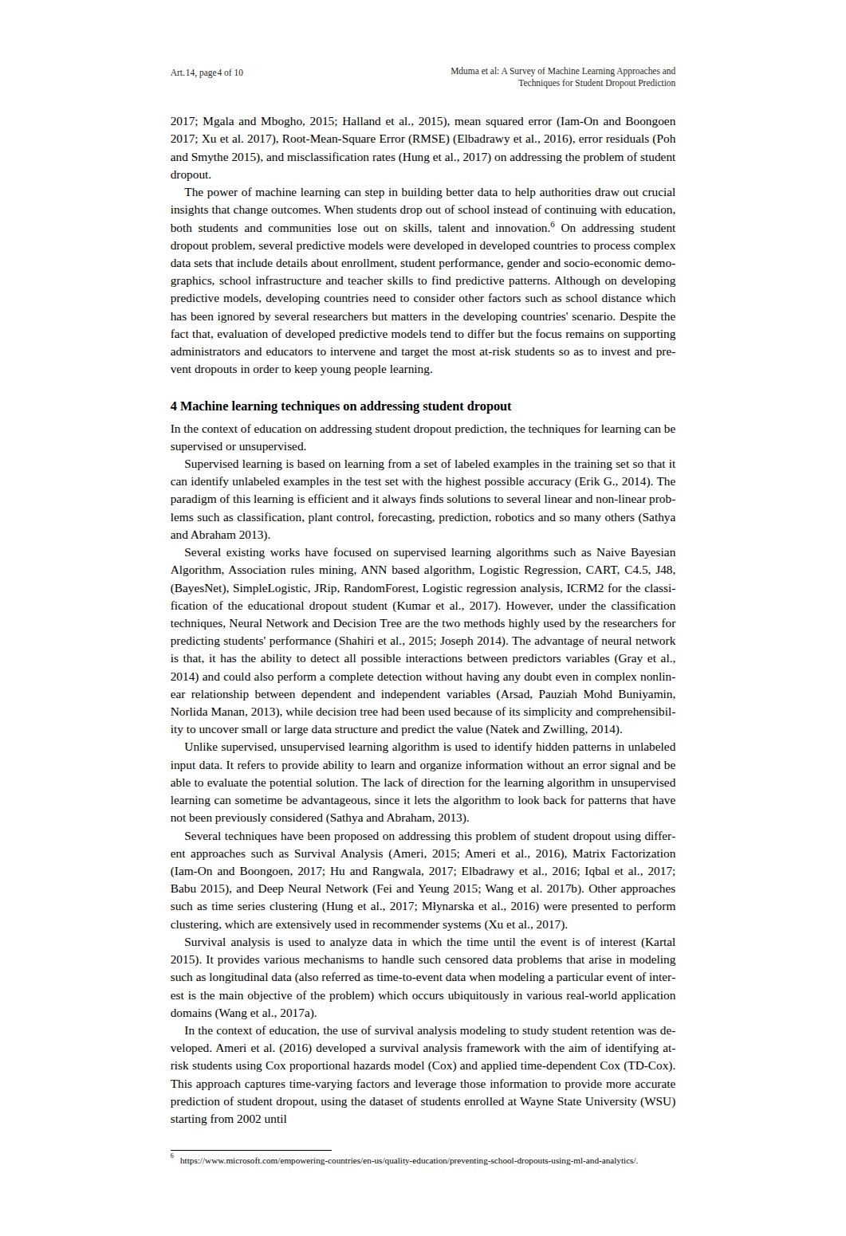Art. 14, page 4 of 10
Mduma et al: A Survey of Machine Learning Approaches and
Techniques for Student Dropout Prediction
2017; Mgala and Mbogho, 2015; Halland et al., 2015), mean squared error (Iam-On and Boongoen 2017; Xu et al. 2017), Root-Mean-Square Error (RMSE) (Elbadrawy et al., 2016), error residuals (Poh and Smythe 2015), and misclassification rates (Hung et al., 2017) on addressing the problem of student dropout.
The power of machine learning can step in building better data to help authorities draw out crucial insights that change outcomes. When students drop out of school instead of continuing with education, both students and communities lose out on skills, talent and innovation.6 On addressing student dropout problem, several predictive models were developed in developed countries to process complex data sets that include details about enrollment, student performance, gender and socio-economic demographics, school infrastructure and teacher skills to find predictive patterns. Although on developing predictive models, developing countries need to consider other factors such as school distance which has been ignored by several researchers but matters in the developing countries' scenario. Despite the fact that, evaluation of developed predictive models tend to differ but the focus remains on supporting administrators and educators to intervene and target the most at-risk students so as to invest and prevent dropouts in order to keep young people learning.
4 Machine learning techniques on addressing student dropout
In the context of education on addressing student dropout prediction, the techniques for learning can be supervised or unsupervised.
Supervised learning is based on learning from a set of labeled examples in the training set so that it can identify unlabeled examples in the test set with the highest possible accuracy (Erik G., 2014). The paradigm of this learning is efficient and it always finds solutions to several linear and non-linear problems such as classification, plant control, forecasting, prediction, robotics and so many others (Sathya and Abraham 2013).
Several existing works have focused on supervised learning algorithms such as Naive Bayesian Algorithm, Association rules mining, ANN based algorithm, Logistic Regression, CART, C4.5, J48, (BayesNet), SimpleLogistic, JRip, RandomForest, Logistic regression analysis, ICRM2 for the classification of the educational dropout student (Kumar et al., 2017). However, under the classification techniques, Neural Network and Decision Tree are the two methods highly used by the researchers for predicting students' performance (Shahiri et al., 2015; Joseph 2014). The advantage of neural network is that, it has the ability to detect all possible interactions between predictors variables (Gray et al., 2014) and could also perform a complete detection without having any doubt even in complex nonlinear relationship between dependent and independent variables (Arsad, Pauziah Mohd Buniyamin, Norlida Manan, 2013), while decision tree had been used because of its simplicity and comprehensibility to uncover small or large data structure and predict the value (Natek and Zwilling, 2014).
Unlike supervised, unsupervised learning algorithm is used to identify hidden patterns in unlabeled input data. It refers to provide ability to learn and organize information without an error signal and be able to evaluate the potential solution. The lack of direction for the learning algorithm in unsupervised learning can sometime be advantageous, since it lets the algorithm to look back for patterns that have not been previously considered (Sathya and Abraham, 2013).
Several techniques have been proposed on addressing this problem of student dropout using different approaches such as Survival Analysis (Ameri, 2015; Ameri et al., 2016), Matrix Factorization (Iam-On and Boongoen, 2017; Hu and Rangwala, 2017; Elbadrawy et al., 2016; Iqbal et al., 2017; Babu 2015), and Deep Neural Network (Fei and Yeung 2015; Wang et al. 2017b). Other approaches such as time series clustering (Hung et al., 2017; Młynarska et al., 2016) were presented to perform clustering, which are extensively used in recommender systems (Xu et al., 2017).
Survival analysis is used to analyze data in which the time until the event is of interest (Kartal 2015). It provides various mechanisms to handle such censored data problems that arise in modeling such as longitudinal data (also referred as time-to-event data when modeling a particular event of interest is the main objective of the problem) which occurs ubiquitously in various real-world application domains (Wang et al., 2017a).
In the context of education, the use of survival analysis modeling to study student retention was developed. Ameri et al. (2016) developed a survival analysis framework with the aim of identifying at-risk students using Cox proportional hazards model (Cox) and applied time-dependent Cox (TD-Cox). This approach captures time-varying factors and leverage those information to provide more accurate prediction of student dropout, using the dataset of students enrolled at Wayne State University (WSU) starting from 2002 until
6 https://www.microsoft.com/empowering-countries/en-us/quality-education/preventing-school-dropouts-using-ml-and-analytics/.